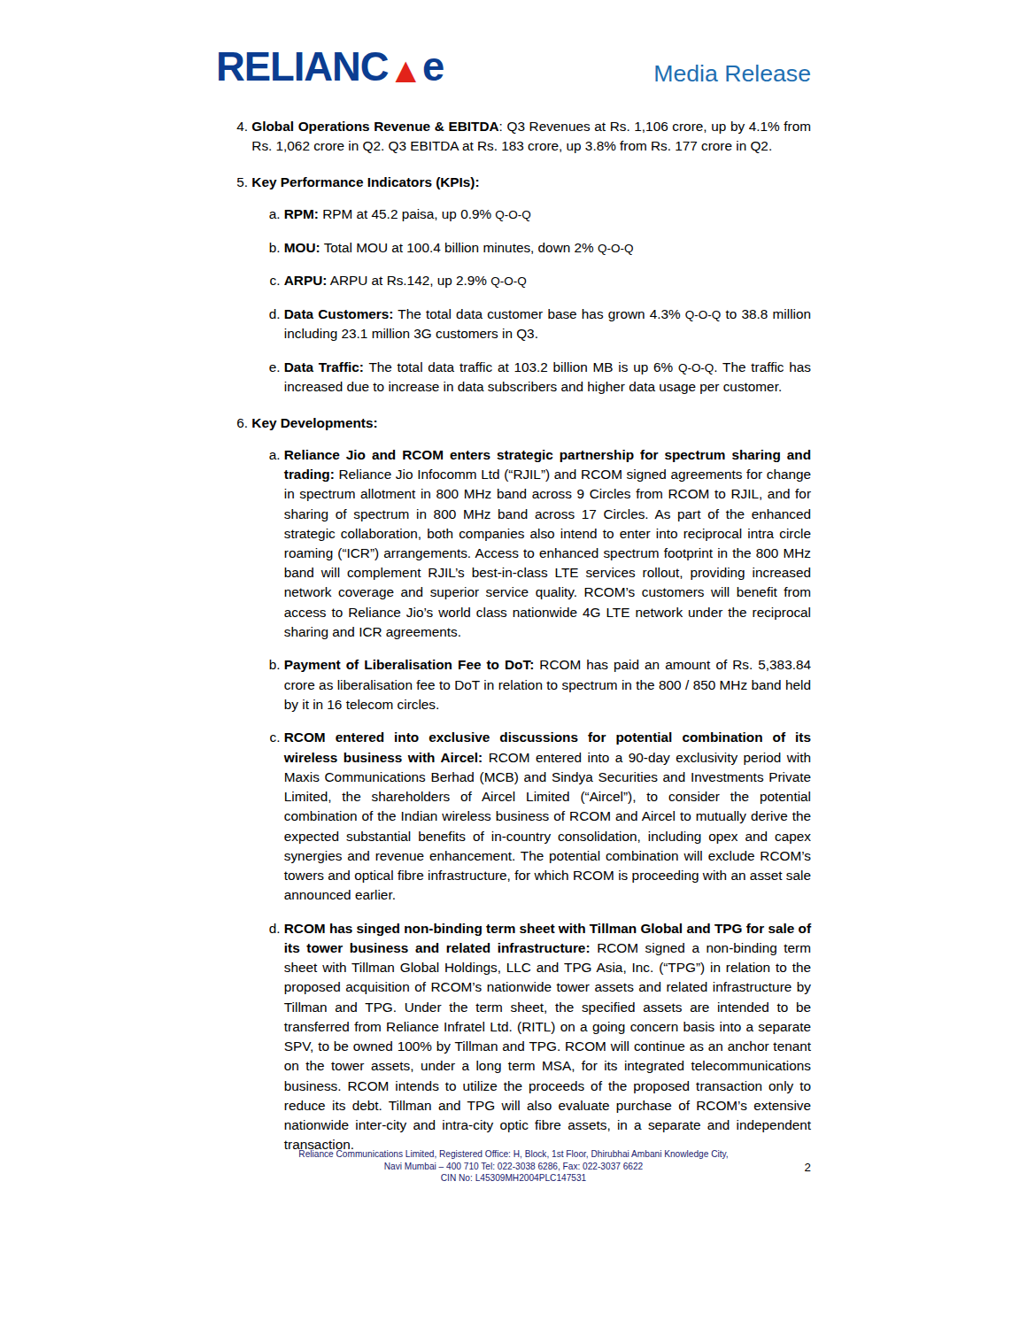RELIANC▲e
Media Release
Global Operations Revenue & EBITDA: Q3 Revenues at Rs. 1,106 crore, up by 4.1% from Rs. 1,062 crore in Q2. Q3 EBITDA at Rs. 183 crore, up 3.8% from Rs. 177 crore in Q2.
Key Performance Indicators (KPIs):
RPM: RPM at 45.2 paisa, up 0.9% Q-O-Q
MOU: Total MOU at 100.4 billion minutes, down 2% Q-O-Q
ARPU: ARPU at Rs.142, up 2.9% Q-O-Q
Data Customers: The total data customer base has grown 4.3% Q-O-Q to 38.8 million including 23.1 million 3G customers in Q3.
Data Traffic: The total data traffic at 103.2 billion MB is up 6% Q-O-Q. The traffic has increased due to increase in data subscribers and higher data usage per customer.
Key Developments:
Reliance Jio and RCOM enters strategic partnership for spectrum sharing and trading: Reliance Jio Infocomm Ltd (“RJIL”) and RCOM signed agreements for change in spectrum allotment in 800 MHz band across 9 Circles from RCOM to RJIL, and for sharing of spectrum in 800 MHz band across 17 Circles. As part of the enhanced strategic collaboration, both companies also intend to enter into reciprocal intra circle roaming (“ICR”) arrangements. Access to enhanced spectrum footprint in the 800 MHz band will complement RJIL’s best-in-class LTE services rollout, providing increased network coverage and superior service quality. RCOM’s customers will benefit from access to Reliance Jio’s world class nationwide 4G LTE network under the reciprocal sharing and ICR agreements.
Payment of Liberalisation Fee to DoT: RCOM has paid an amount of Rs. 5,383.84 crore as liberalisation fee to DoT in relation to spectrum in the 800 / 850 MHz band held by it in 16 telecom circles.
RCOM entered into exclusive discussions for potential combination of its wireless business with Aircel: RCOM entered into a 90-day exclusivity period with Maxis Communications Berhad (MCB) and Sindya Securities and Investments Private Limited, the shareholders of Aircel Limited (“Aircel”), to consider the potential combination of the Indian wireless business of RCOM and Aircel to mutually derive the expected substantial benefits of in-country consolidation, including opex and capex synergies and revenue enhancement. The potential combination will exclude RCOM’s towers and optical fibre infrastructure, for which RCOM is proceeding with an asset sale announced earlier.
RCOM has singed non-binding term sheet with Tillman Global and TPG for sale of its tower business and related infrastructure: RCOM signed a non-binding term sheet with Tillman Global Holdings, LLC and TPG Asia, Inc. (“TPG”) in relation to the proposed acquisition of RCOM’s nationwide tower assets and related infrastructure by Tillman and TPG. Under the term sheet, the specified assets are intended to be transferred from Reliance Infratel Ltd. (RITL) on a going concern basis into a separate SPV, to be owned 100% by Tillman and TPG. RCOM will continue as an anchor tenant on the tower assets, under a long term MSA, for its integrated telecommunications business. RCOM intends to utilize the proceeds of the proposed transaction only to reduce its debt. Tillman and TPG will also evaluate purchase of RCOM’s extensive nationwide inter-city and intra-city optic fibre assets, in a separate and independent transaction.
Reliance Communications Limited, Registered Office: H, Block, 1st Floor, Dhirubhai Ambani Knowledge City,
Navi Mumbai – 400 710 Tel: 022-3038 6286, Fax: 022-3037 6622
CIN No: L45309MH2004PLC147531 2